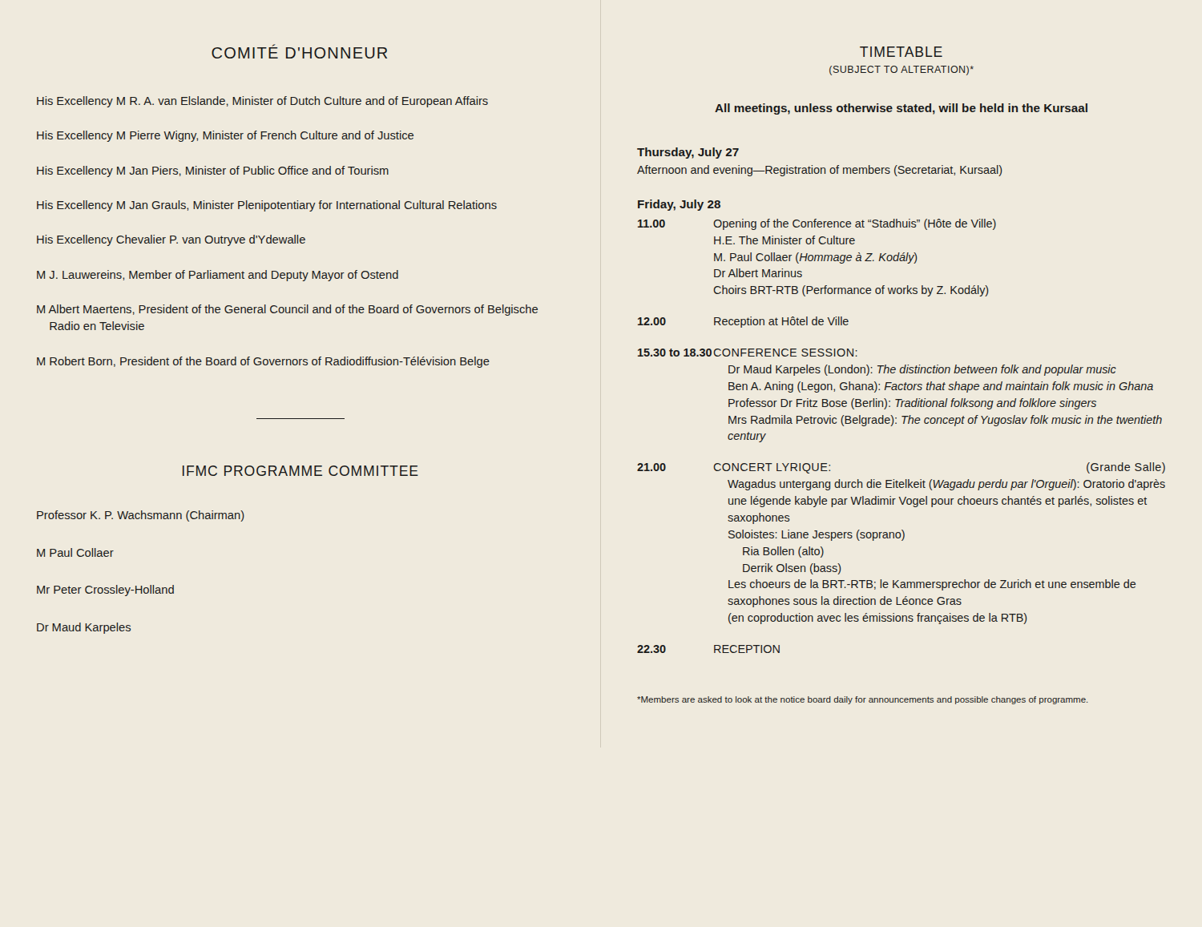COMITÉ D'HONNEUR
His Excellency M R. A. van Elslande, Minister of Dutch Culture and of European Affairs
His Excellency M Pierre Wigny, Minister of French Culture and of Justice
His Excellency M Jan Piers, Minister of Public Office and of Tourism
His Excellency M Jan Grauls, Minister Plenipotentiary for International Cultural Relations
His Excellency Chevalier P. van Outryve d'Ydewalle
M J. Lauwereins, Member of Parliament and Deputy Mayor of Ostend
M Albert Maertens, President of the General Council and of the Board of Governors of Belgische Radio en Televisie
M Robert Born, President of the Board of Governors of Radiodiffusion-Télévision Belge
IFMC PROGRAMME COMMITTEE
Professor K. P. Wachsmann (Chairman)
M Paul Collaer
Mr Peter Crossley-Holland
Dr Maud Karpeles
TIMETABLE
(SUBJECT TO ALTERATION)*
All meetings, unless otherwise stated, will be held in the Kursaal
Thursday, July 27
Afternoon and evening—Registration of members (Secretariat, Kursaal)
Friday, July 28
| 11.00 | Opening of the Conference at “Stadhuis” (Hôte de Ville) H.E. The Minister of Culture M. Paul Collaer ( Hommage à Z. Kodály ) Dr Albert Marinus Choirs BRT-RTB (Performance of works by Z. Kodály) |
| 12.00 | Reception at Hôtel de Ville |
| 15.30 to 18.30 | CONFERENCE SESSION: Dr Maud Karpeles (London): The distinction between folk and popular music Ben A. Aning (Legon, Ghana): Factors that shape and maintain folk music in Ghana Professor Dr Fritz Bose (Berlin): Traditional folksong and folklore singers Mrs Radmila Petrovic (Belgrade): The concept of Yugoslav folk music in the twentieth century |
| 21.00 | CONCERT LYRIQUE: (Grande Salle) Wagadus untergang durch die Eitelkeit ( Wagadu perdu par l'Orgueil ): Oratorio d'après une légende kabyle par Wladimir Vogel pour choeurs chantés et parlés, solistes et saxophones Soloistes: Liane Jespers (soprano) Ria Bollen (alto) Derrik Olsen (bass) Les choeurs de la BRT.-RTB; le Kammersprechor de Zurich et une ensemble de saxophones sous la direction de Léonce Gras (en coproduction avec les émissions françaises de la RTB) |
| 22.30 | RECEPTION |
*Members are asked to look at the notice board daily for announcements and possible changes of programme.